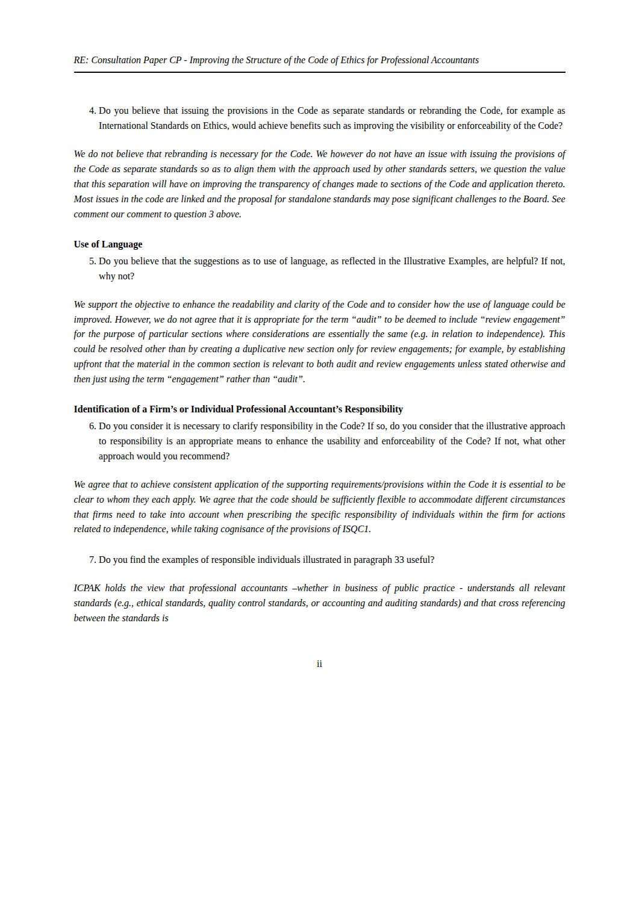RE: Consultation Paper CP - Improving the Structure of the Code of Ethics for Professional Accountants
Do you believe that issuing the provisions in the Code as separate standards or rebranding the Code, for example as International Standards on Ethics, would achieve benefits such as improving the visibility or enforceability of the Code?
We do not believe that rebranding is necessary for the Code. We however do not have an issue with issuing the provisions of the Code as separate standards so as to align them with the approach used by other standards setters, we question the value that this separation will have on improving the transparency of changes made to sections of the Code and application thereto. Most issues in the code are linked and the proposal for standalone standards may pose significant challenges to the Board. See comment our comment to question 3 above.
Use of Language
Do you believe that the suggestions as to use of language, as reflected in the Illustrative Examples, are helpful? If not, why not?
We support the objective to enhance the readability and clarity of the Code and to consider how the use of language could be improved. However, we do not agree that it is appropriate for the term “audit” to be deemed to include “review engagement” for the purpose of particular sections where considerations are essentially the same (e.g. in relation to independence). This could be resolved other than by creating a duplicative new section only for review engagements; for example, by establishing upfront that the material in the common section is relevant to both audit and review engagements unless stated otherwise and then just using the term “engagement” rather than “audit”.
Identification of a Firm’s or Individual Professional Accountant’s Responsibility
Do you consider it is necessary to clarify responsibility in the Code? If so, do you consider that the illustrative approach to responsibility is an appropriate means to enhance the usability and enforceability of the Code? If not, what other approach would you recommend?
We agree that to achieve consistent application of the supporting requirements/provisions within the Code it is essential to be clear to whom they each apply. We agree that the code should be sufficiently flexible to accommodate different circumstances that firms need to take into account when prescribing the specific responsibility of individuals within the firm for actions related to independence, while taking cognisance of the provisions of ISQC1.
Do you find the examples of responsible individuals illustrated in paragraph 33 useful?
ICPAK holds the view that professional accountants –whether in business of public practice - understands all relevant standards (e.g., ethical standards, quality control standards, or accounting and auditing standards) and that cross referencing between the standards is
ii